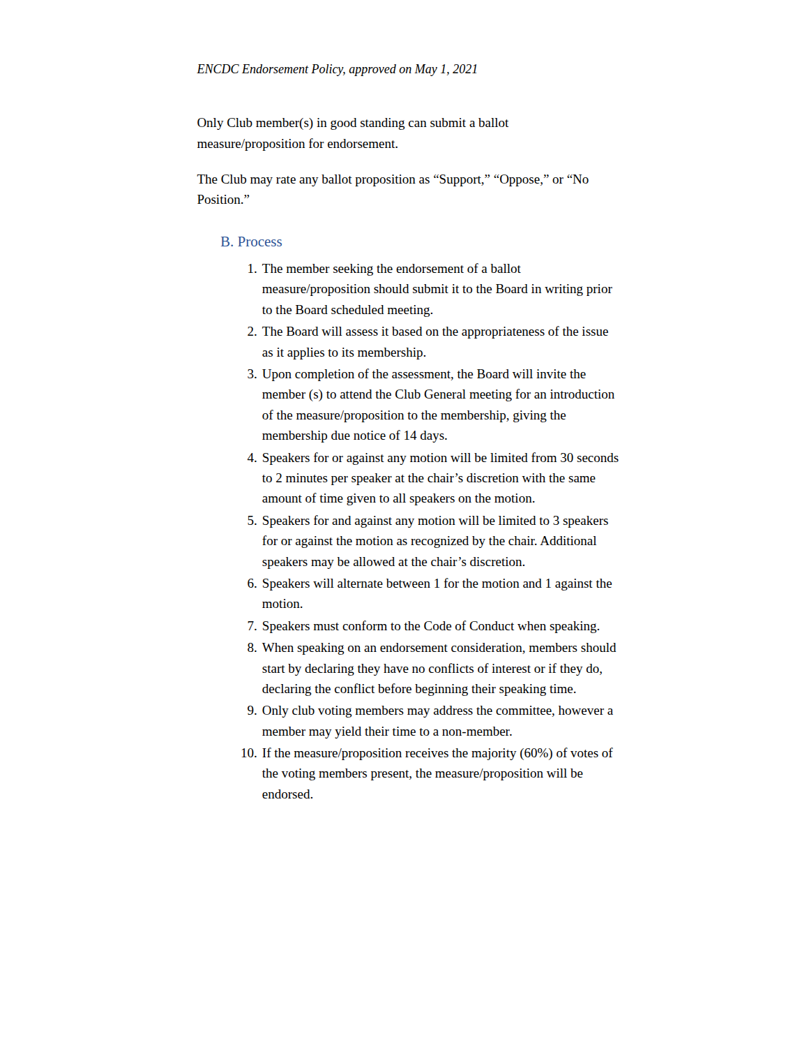ENCDC Endorsement Policy, approved on May 1, 2021
Only Club member(s) in good standing can submit a ballot measure/proposition for endorsement.
The Club may rate any ballot proposition as “Support,” “Oppose,” or “No Position.”
B. Process
The member seeking the endorsement of a ballot measure/proposition should submit it to the Board in writing prior to the Board scheduled meeting.
The Board will assess it based on the appropriateness of the issue as it applies to its membership.
Upon completion of the assessment, the Board will invite the member (s) to attend the Club General meeting for an introduction of the measure/proposition to the membership, giving the membership due notice of 14 days.
Speakers for or against any motion will be limited from 30 seconds to 2 minutes per speaker at the chair’s discretion with the same amount of time given to all speakers on the motion.
Speakers for and against any motion will be limited to 3 speakers for or against the motion as recognized by the chair. Additional speakers may be allowed at the chair’s discretion.
Speakers will alternate between 1 for the motion and 1 against the motion.
Speakers must conform to the Code of Conduct when speaking.
When speaking on an endorsement consideration, members should start by declaring they have no conflicts of interest or if they do, declaring the conflict before beginning their speaking time.
Only club voting members may address the committee, however a member may yield their time to a non-member.
If the measure/proposition receives the majority (60%) of votes of the voting members present, the measure/proposition will be endorsed.